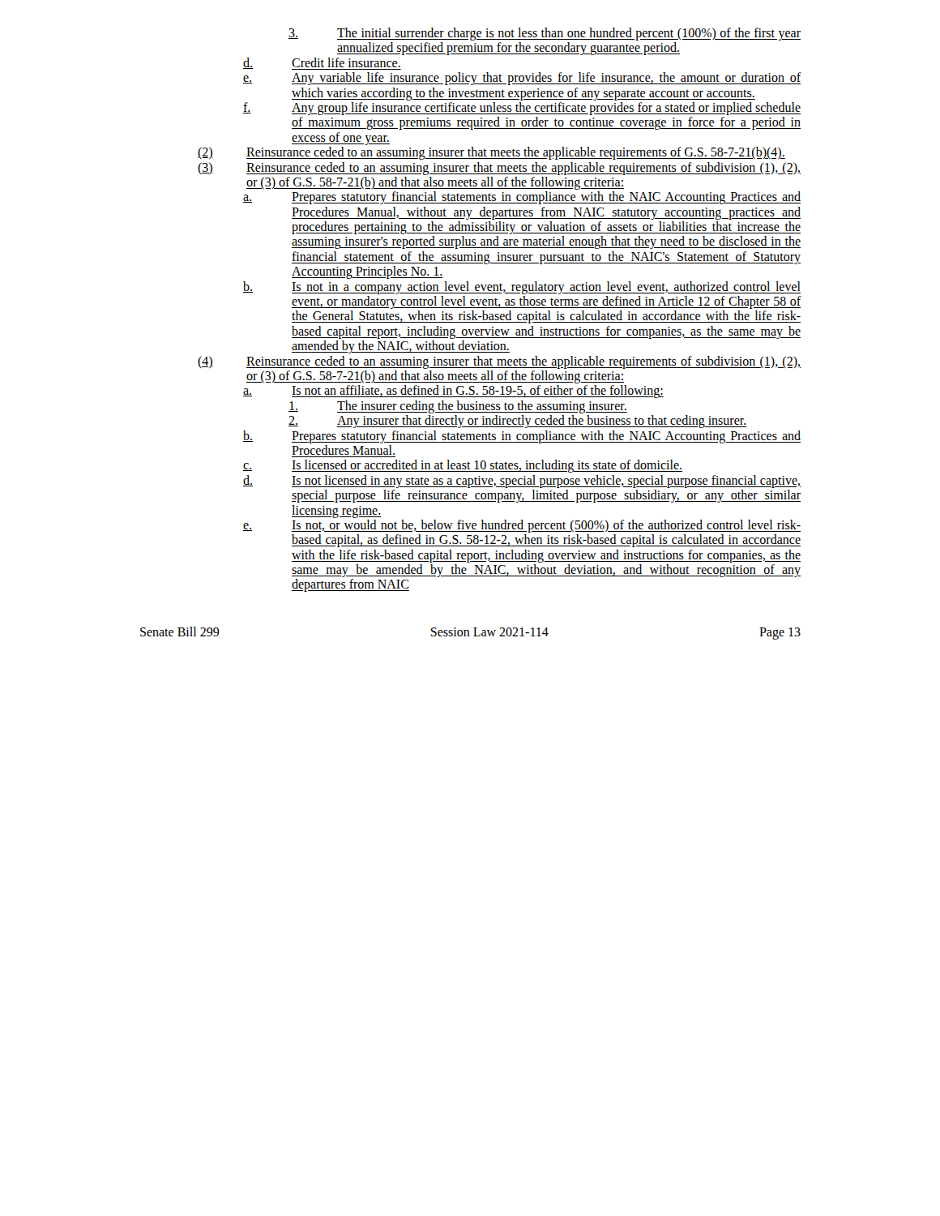3.
The initial surrender charge is not less than one hundred percent (100%) of the first year annualized specified premium for the secondary guarantee period.
d.
Credit life insurance.
e.
Any variable life insurance policy that provides for life insurance, the amount or duration of which varies according to the investment experience of any separate account or accounts.
f.
Any group life insurance certificate unless the certificate provides for a stated or implied schedule of maximum gross premiums required in order to continue coverage in force for a period in excess of one year.
(2)
Reinsurance ceded to an assuming insurer that meets the applicable requirements of G.S. 58-7-21(b)(4).
(3)
Reinsurance ceded to an assuming insurer that meets the applicable requirements of subdivision (1), (2), or (3) of G.S. 58-7-21(b) and that also meets all of the following criteria:
a.
Prepares statutory financial statements in compliance with the NAIC Accounting Practices and Procedures Manual, without any departures from NAIC statutory accounting practices and procedures pertaining to the admissibility or valuation of assets or liabilities that increase the assuming insurer's reported surplus and are material enough that they need to be disclosed in the financial statement of the assuming insurer pursuant to the NAIC's Statement of Statutory Accounting Principles No. 1.
b.
Is not in a company action level event, regulatory action level event, authorized control level event, or mandatory control level event, as those terms are defined in Article 12 of Chapter 58 of the General Statutes, when its risk-based capital is calculated in accordance with the life risk-based capital report, including overview and instructions for companies, as the same may be amended by the NAIC, without deviation.
(4)
Reinsurance ceded to an assuming insurer that meets the applicable requirements of subdivision (1), (2), or (3) of G.S. 58-7-21(b) and that also meets all of the following criteria:
a.
Is not an affiliate, as defined in G.S. 58-19-5, of either of the following:
1.
The insurer ceding the business to the assuming insurer.
2.
Any insurer that directly or indirectly ceded the business to that ceding insurer.
b.
Prepares statutory financial statements in compliance with the NAIC Accounting Practices and Procedures Manual.
c.
Is licensed or accredited in at least 10 states, including its state of domicile.
d.
Is not licensed in any state as a captive, special purpose vehicle, special purpose financial captive, special purpose life reinsurance company, limited purpose subsidiary, or any other similar licensing regime.
e.
Is not, or would not be, below five hundred percent (500%) of the authorized control level risk-based capital, as defined in G.S. 58-12-2, when its risk-based capital is calculated in accordance with the life risk-based capital report, including overview and instructions for companies, as the same may be amended by the NAIC, without deviation, and without recognition of any departures from NAIC
Senate Bill 299 Session Law 2021-114 Page 13